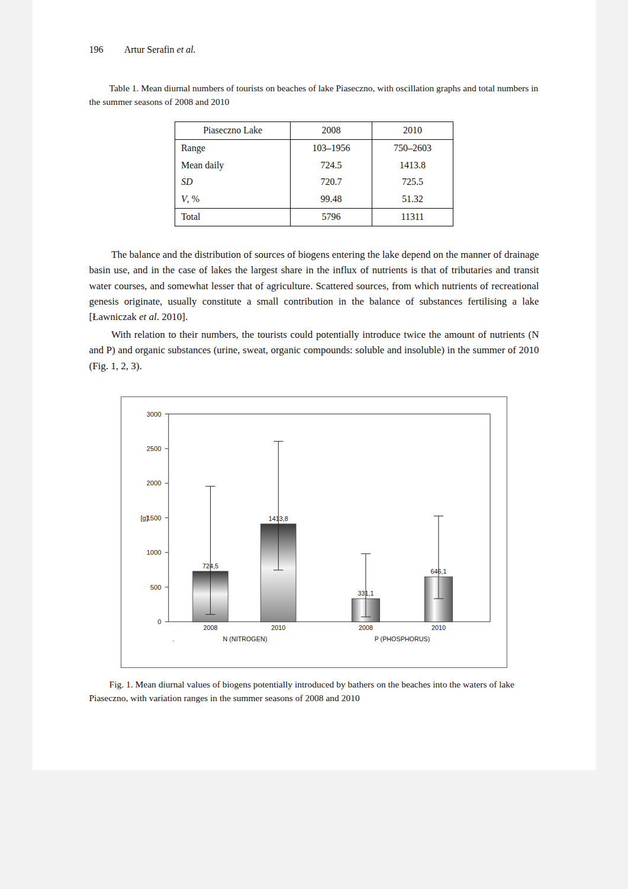196 Artur Serafin et al.
Table 1. Mean diurnal numbers of tourists on beaches of lake Piaseczno, with oscillation graphs and total numbers in the summer seasons of 2008 and 2010
| Piaseczno Lake | 2008 | 2010 |
| --- | --- | --- |
| Range | 103–1956 | 750–2603 |
| Mean daily | 724.5 | 1413.8 |
| SD | 720.7 | 725.5 |
| V , % | 99.48 | 51.32 |
| Total | 5796 | 11311 |
The balance and the distribution of sources of biogens entering the lake depend on the manner of drainage basin use, and in the case of lakes the largest share in the influx of nutrients is that of tributaries and transit water courses, and somewhat lesser that of agriculture. Scattered sources, from which nutrients of recreational genesis originate, usually constitute a small contribution in the balance of substances fertilising a lake [Ławniczak et al. 2010].
With relation to their numbers, the tourists could potentially introduce twice the amount of nutrients (N and P) and organic substances (urine, sweat, organic compounds: soluble and insoluble) in the summer of 2010 (Fig. 1, 2, 3).
3000 2500 2000 1500 1000 500 0 [g] 724,5 1413,8 331,1 646,1 2008 2010 2008 2010 N (NITROGEN) P (PHOSPHORUS) .
Fig. 1. Mean diurnal values of biogens potentially introduced by bathers on the beaches into the waters of lake Piaseczno, with variation ranges in the summer seasons of 2008 and 2010